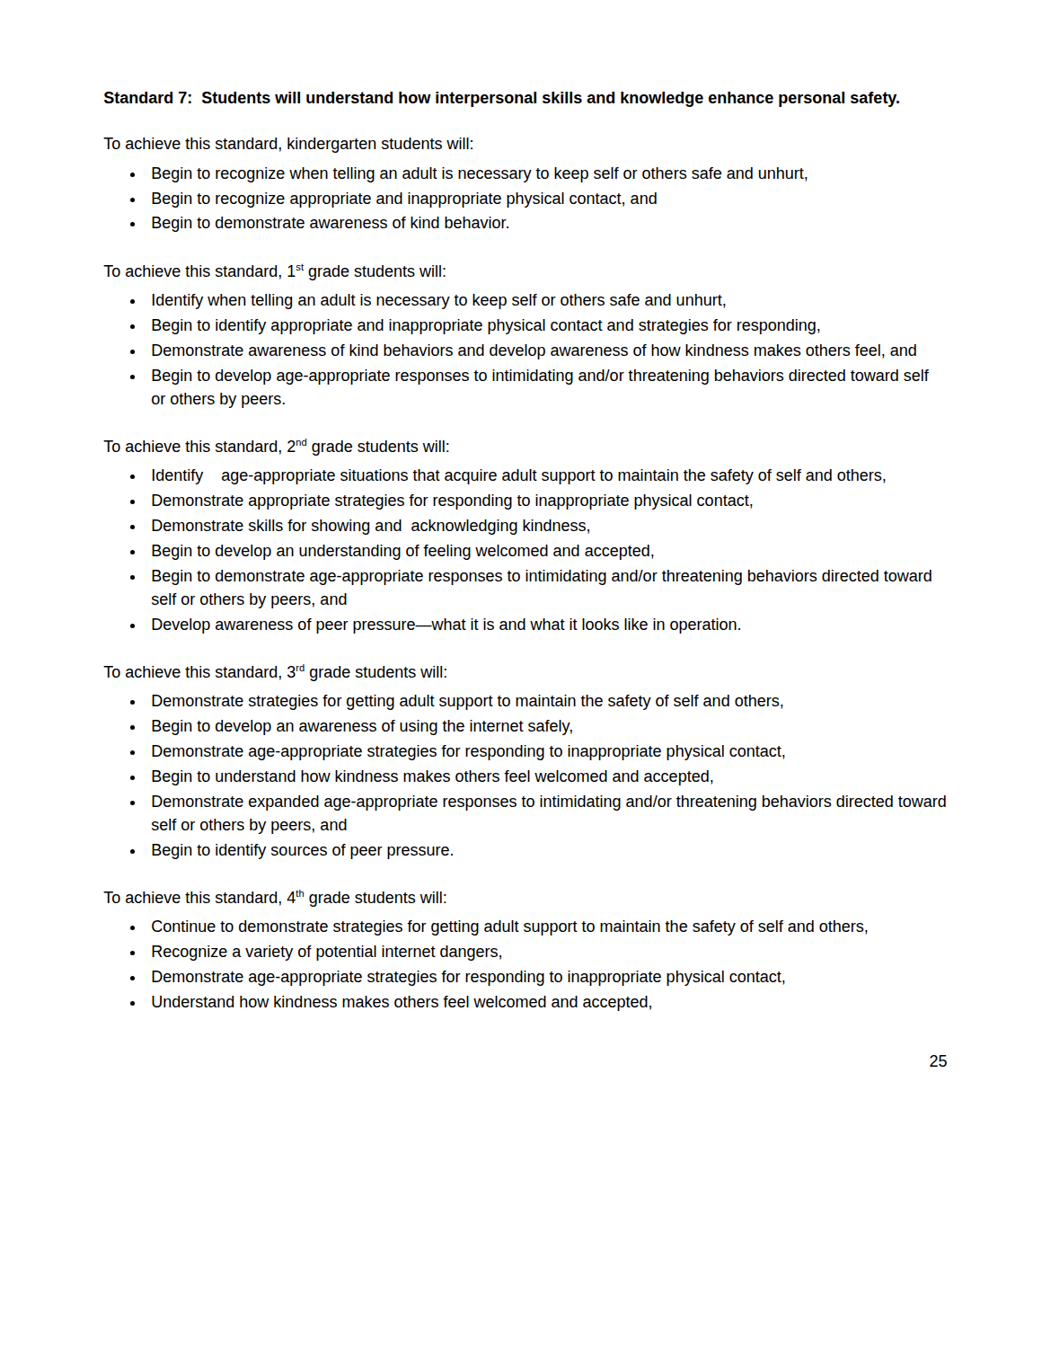Standard 7: Students will understand how interpersonal skills and knowledge enhance personal safety.
To achieve this standard, kindergarten students will:
Begin to recognize when telling an adult is necessary to keep self or others safe and unhurt,
Begin to recognize appropriate and inappropriate physical contact, and
Begin to demonstrate awareness of kind behavior.
To achieve this standard, 1st grade students will:
Identify when telling an adult is necessary to keep self or others safe and unhurt,
Begin to identify appropriate and inappropriate physical contact and strategies for responding,
Demonstrate awareness of kind behaviors and develop awareness of how kindness makes others feel, and
Begin to develop age-appropriate responses to intimidating and/or threatening behaviors directed toward self or others by peers.
To achieve this standard, 2nd grade students will:
Identify age-appropriate situations that acquire adult support to maintain the safety of self and others,
Demonstrate appropriate strategies for responding to inappropriate physical contact,
Demonstrate skills for showing and acknowledging kindness,
Begin to develop an understanding of feeling welcomed and accepted,
Begin to demonstrate age-appropriate responses to intimidating and/or threatening behaviors directed toward self or others by peers, and
Develop awareness of peer pressure—what it is and what it looks like in operation.
To achieve this standard, 3rd grade students will:
Demonstrate strategies for getting adult support to maintain the safety of self and others,
Begin to develop an awareness of using the internet safely,
Demonstrate age-appropriate strategies for responding to inappropriate physical contact,
Begin to understand how kindness makes others feel welcomed and accepted,
Demonstrate expanded age-appropriate responses to intimidating and/or threatening behaviors directed toward self or others by peers, and
Begin to identify sources of peer pressure.
To achieve this standard, 4th grade students will:
Continue to demonstrate strategies for getting adult support to maintain the safety of self and others,
Recognize a variety of potential internet dangers,
Demonstrate age-appropriate strategies for responding to inappropriate physical contact,
Understand how kindness makes others feel welcomed and accepted,
25